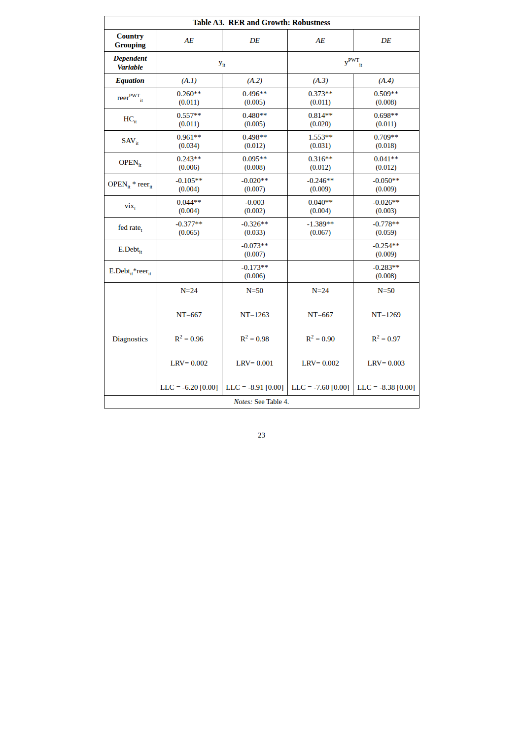Table A3. RER and Growth: Robustness
| Country Grouping | AE | DE | AE | DE |
| Dependent Variable | y it | y PWT it |
| Equation | (A.1) | (A.2) | (A.3) | (A.4) |
| reer PWT it | 0.260** (0.011) | 0.496** (0.005) | 0.373** (0.011) | 0.509** (0.008) |
| HC it | 0.557** (0.011) | 0.480** (0.005) | 0.814** (0.020) | 0.698** (0.011) |
| SAV it | 0.961** (0.034) | 0.498** (0.012) | 1.553** (0.031) | 0.709** (0.018) |
| OPEN it | 0.243** (0.006) | 0.095** (0.008) | 0.316** (0.012) | 0.041** (0.012) |
| OPEN it * reer it | -0.105** (0.004) | -0.020** (0.007) | -0.246** (0.009) | -0.050** (0.009) |
| vix t | 0.044** (0.004) | -0.003 (0.002) | 0.040** (0.004) | -0.026** (0.003) |
| fed rate t | -0.377** (0.065) | -0.326** (0.033) | -1.389** (0.067) | -0.778** (0.059) |
| E.Debt it | | -0.073** (0.007) | | -0.254** (0.009) |
| E.Debt it *reer it | | -0.173** (0.006) | | -0.283** (0.008) |
| Diagnostics | N=24 NT=667 R 2 = 0.96 LRV= 0.002 LLC = -6.20 [0.00] | N=50 NT=1263 R 2 = 0.98 LRV= 0.001 LLC = -8.91 [0.00] | N=24 NT=667 R 2 = 0.90 LRV= 0.002 LLC = -7.60 [0.00] | N=50 NT=1269 R 2 = 0.97 LRV= 0.003 LLC = -8.38 [0.00] |
| Notes: See Table 4. |
23